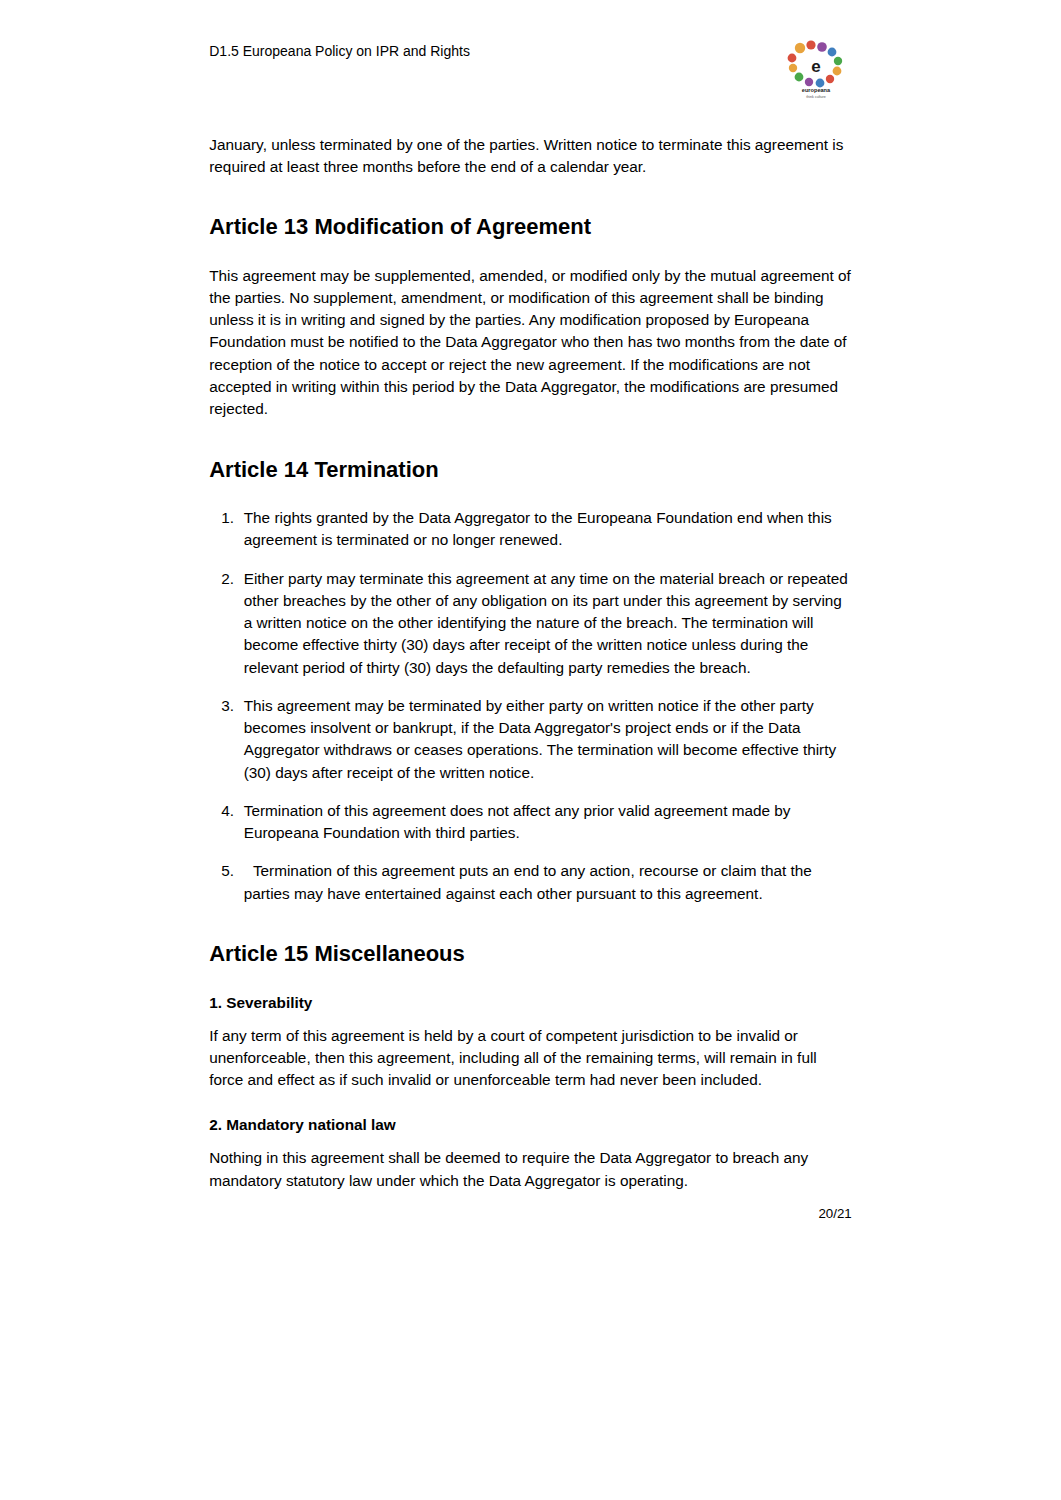D1.5 Europeana Policy on IPR and Rights
Europeana logo e europeana think culture
January, unless terminated by one of the parties. Written notice to terminate this agreement is required at least three months before the end of a calendar year.
Article 13 Modification of Agreement
This agreement may be supplemented, amended, or modified only by the mutual agreement of the parties. No supplement, amendment, or modification of this agreement shall be binding unless it is in writing and signed by the parties. Any modification proposed by Europeana Foundation must be notified to the Data Aggregator who then has two months from the date of reception of the notice to accept or reject the new agreement. If the modifications are not accepted in writing within this period by the Data Aggregator, the modifications are presumed rejected.
Article 14 Termination
The rights granted by the Data Aggregator to the Europeana Foundation end when this agreement is terminated or no longer renewed.
Either party may terminate this agreement at any time on the material breach or repeated other breaches by the other of any obligation on its part under this agreement by serving a written notice on the other identifying the nature of the breach. The termination will become effective thirty (30) days after receipt of the written notice unless during the relevant period of thirty (30) days the defaulting party remedies the breach.
This agreement may be terminated by either party on written notice if the other party becomes insolvent or bankrupt, if the Data Aggregator's project ends or if the Data Aggregator withdraws or ceases operations. The termination will become effective thirty (30) days after receipt of the written notice.
Termination of this agreement does not affect any prior valid agreement made by Europeana Foundation with third parties.
Termination of this agreement puts an end to any action, recourse or claim that the parties may have entertained against each other pursuant to this agreement.
Article 15 Miscellaneous
1. Severability
If any term of this agreement is held by a court of competent jurisdiction to be invalid or unenforceable, then this agreement, including all of the remaining terms, will remain in full force and effect as if such invalid or unenforceable term had never been included.
2. Mandatory national law
Nothing in this agreement shall be deemed to require the Data Aggregator to breach any mandatory statutory law under which the Data Aggregator is operating.
20/21